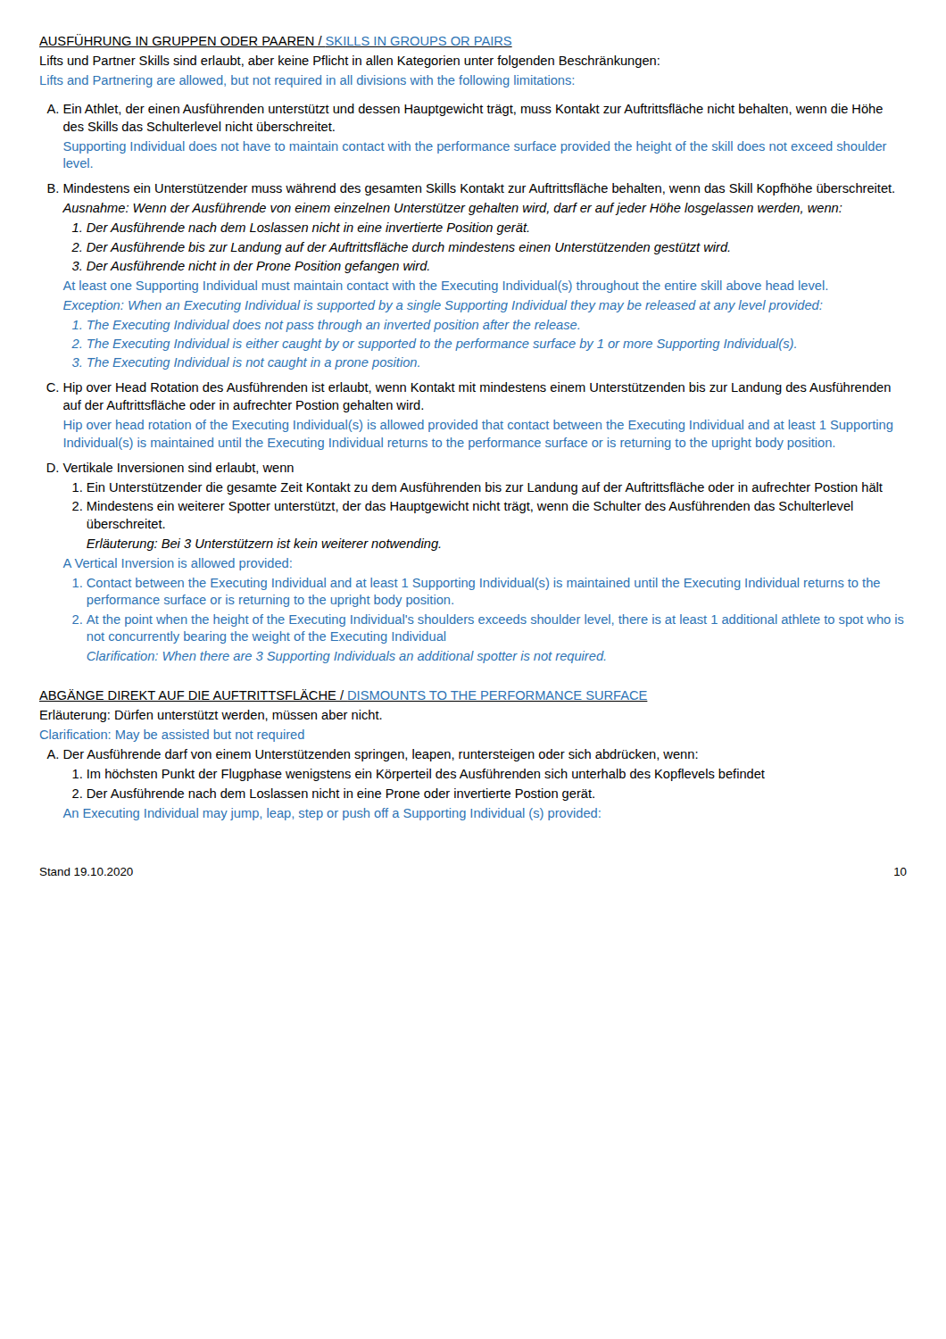AUSFÜHRUNG IN GRUPPEN ODER PAAREN / SKILLS IN GROUPS OR PAIRS
Lifts und Partner Skills sind erlaubt, aber keine Pflicht in allen Kategorien unter folgenden Beschränkungen:
Lifts and Partnering are allowed, but not required in all divisions with the following limitations:
Ein Athlet, der einen Ausführenden unterstützt und dessen Hauptgewicht trägt, muss Kontakt zur Auftrittsfläche nicht behalten, wenn die Höhe des Skills das Schulterlevel nicht überschreitet.
Supporting Individual does not have to maintain contact with the performance surface provided the height of the skill does not exceed shoulder level.
Mindestens ein Unterstützender muss während des gesamten Skills Kontakt zur Auftrittsfläche behalten, wenn das Skill Kopfhöhe überschreitet.
Ausnahme: Wenn der Ausführende von einem einzelnen Unterstützer gehalten wird, darf er auf jeder Höhe losgelassen werden, wenn:
Der Ausführende nach dem Loslassen nicht in eine invertierte Position gerät.
Der Ausführende bis zur Landung auf der Auftrittsfläche durch mindestens einen Unterstützenden gestützt wird.
Der Ausführende nicht in der Prone Position gefangen wird.
At least one Supporting Individual must maintain contact with the Executing Individual(s) throughout the entire skill above head level.
Exception: When an Executing Individual is supported by a single Supporting Individual they may be released at any level provided:
The Executing Individual does not pass through an inverted position after the release.
The Executing Individual is either caught by or supported to the performance surface by 1 or more Supporting Individual(s).
The Executing Individual is not caught in a prone position.
Hip over Head Rotation des Ausführenden ist erlaubt, wenn Kontakt mit mindestens einem Unterstützenden bis zur Landung des Ausführenden auf der Auftrittsfläche oder in aufrechter Postion gehalten wird.
Hip over head rotation of the Executing Individual(s) is allowed provided that contact between the Executing Individual and at least 1 Supporting Individual(s) is maintained until the Executing Individual returns to the performance surface or is returning to the upright body position.
Vertikale Inversionen sind erlaubt, wenn
Ein Unterstützender die gesamte Zeit Kontakt zu dem Ausführenden bis zur Landung auf der Auftrittsfläche oder in aufrechter Postion hält
Mindestens ein weiterer Spotter unterstützt, der das Hauptgewicht nicht trägt, wenn die Schulter des Ausführenden das Schulterlevel überschreitet.
Erläuterung: Bei 3 Unterstützern ist kein weiterer notwending.
A Vertical Inversion is allowed provided:
Contact between the Executing Individual and at least 1 Supporting Individual(s) is maintained until the Executing Individual returns to the performance surface or is returning to the upright body position.
At the point when the height of the Executing Individual's shoulders exceeds shoulder level, there is at least 1 additional athlete to spot who is not concurrently bearing the weight of the Executing Individual
Clarification: When there are 3 Supporting Individuals an additional spotter is not required.
ABGÄNGE DIREKT AUF DIE AUFTRITTSFLÄCHE / DISMOUNTS TO THE PERFORMANCE SURFACE
Erläuterung: Dürfen unterstützt werden, müssen aber nicht.
Clarification: May be assisted but not required
Der Ausführende darf von einem Unterstützenden springen, leapen, runtersteigen oder sich abdrücken, wenn:
Im höchsten Punkt der Flugphase wenigstens ein Körperteil des Ausführenden sich unterhalb des Kopflevels befindet
Der Ausführende nach dem Loslassen nicht in eine Prone oder invertierte Postion gerät.
An Executing Individual may jump, leap, step or push off a Supporting Individual (s) provided:
Stand 19.10.2020 10